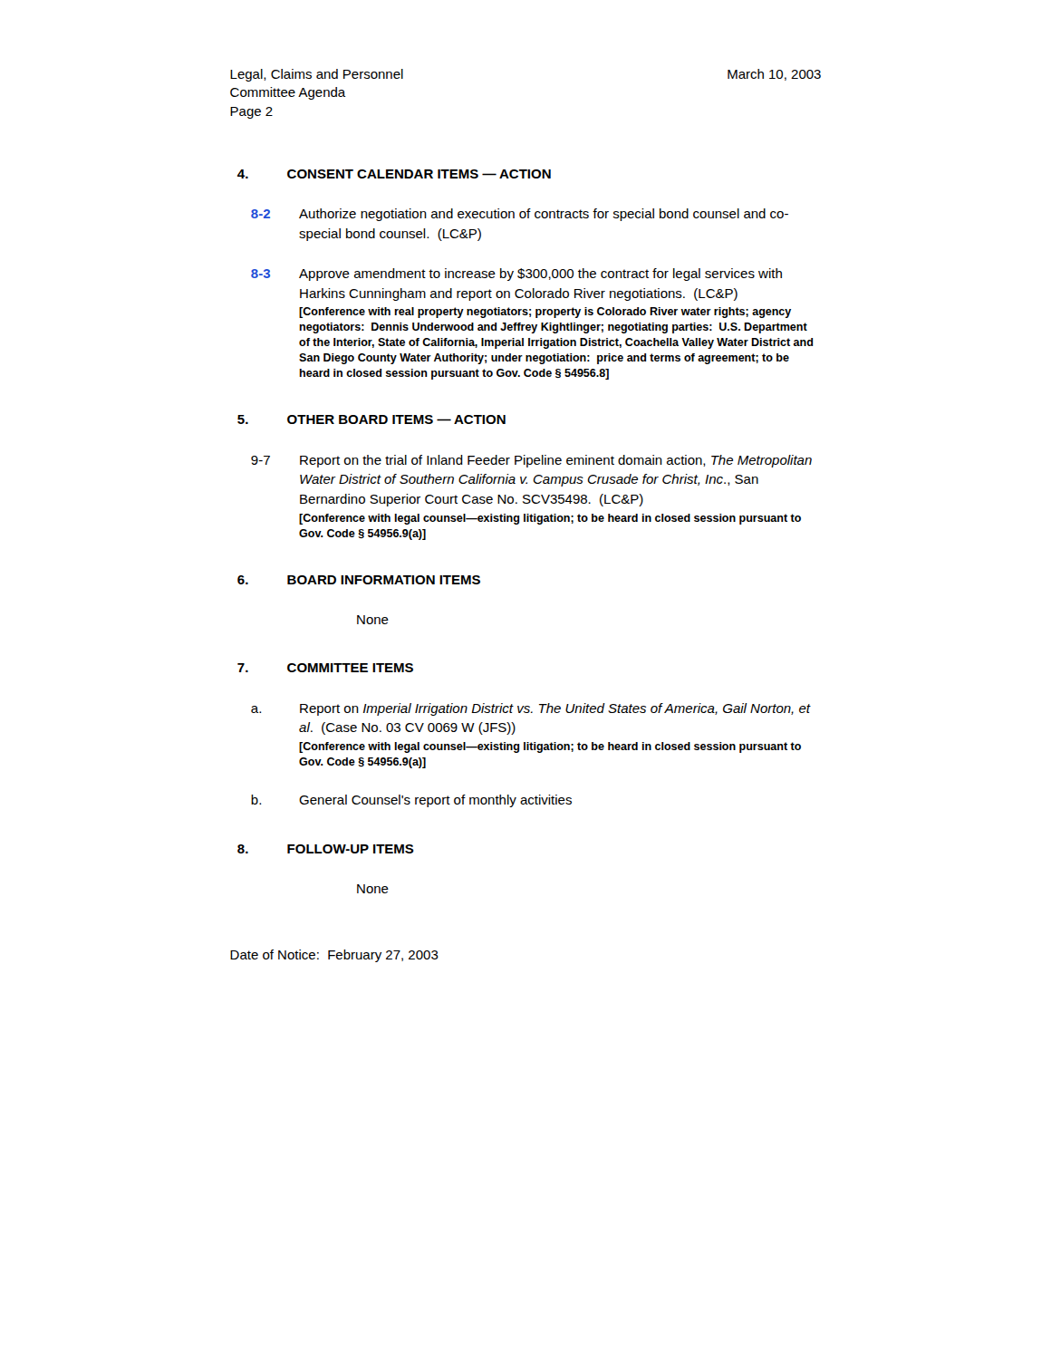Legal, Claims and Personnel
Committee Agenda
Page 2
March 10, 2003
4.
CONSENT CALENDAR ITEMS — ACTION
8-2
Authorize negotiation and execution of contracts for special bond counsel and co-special bond counsel. (LC&P)
8-3
Approve amendment to increase by $300,000 the contract for legal services with Harkins Cunningham and report on Colorado River negotiations. (LC&P)
[Conference with real property negotiators; property is Colorado River water rights; agency negotiators: Dennis Underwood and Jeffrey Kightlinger; negotiating parties: U.S. Department of the Interior, State of California, Imperial Irrigation District, Coachella Valley Water District and San Diego County Water Authority; under negotiation: price and terms of agreement; to be heard in closed session pursuant to Gov. Code § 54956.8]
5.
OTHER BOARD ITEMS — ACTION
9-7
Report on the trial of Inland Feeder Pipeline eminent domain action, The Metropolitan Water District of Southern California v. Campus Crusade for Christ, Inc., San Bernardino Superior Court Case No. SCV35498. (LC&P)
[Conference with legal counsel—existing litigation; to be heard in closed session pursuant to Gov. Code § 54956.9(a)]
6.
BOARD INFORMATION ITEMS
None
7.
COMMITTEE ITEMS
a.
Report on Imperial Irrigation District vs. The United States of America, Gail Norton, et al. (Case No. 03 CV 0069 W (JFS))
[Conference with legal counsel—existing litigation; to be heard in closed session pursuant to Gov. Code § 54956.9(a)]
b.
General Counsel's report of monthly activities
8.
FOLLOW-UP ITEMS
None
Date of Notice: February 27, 2003